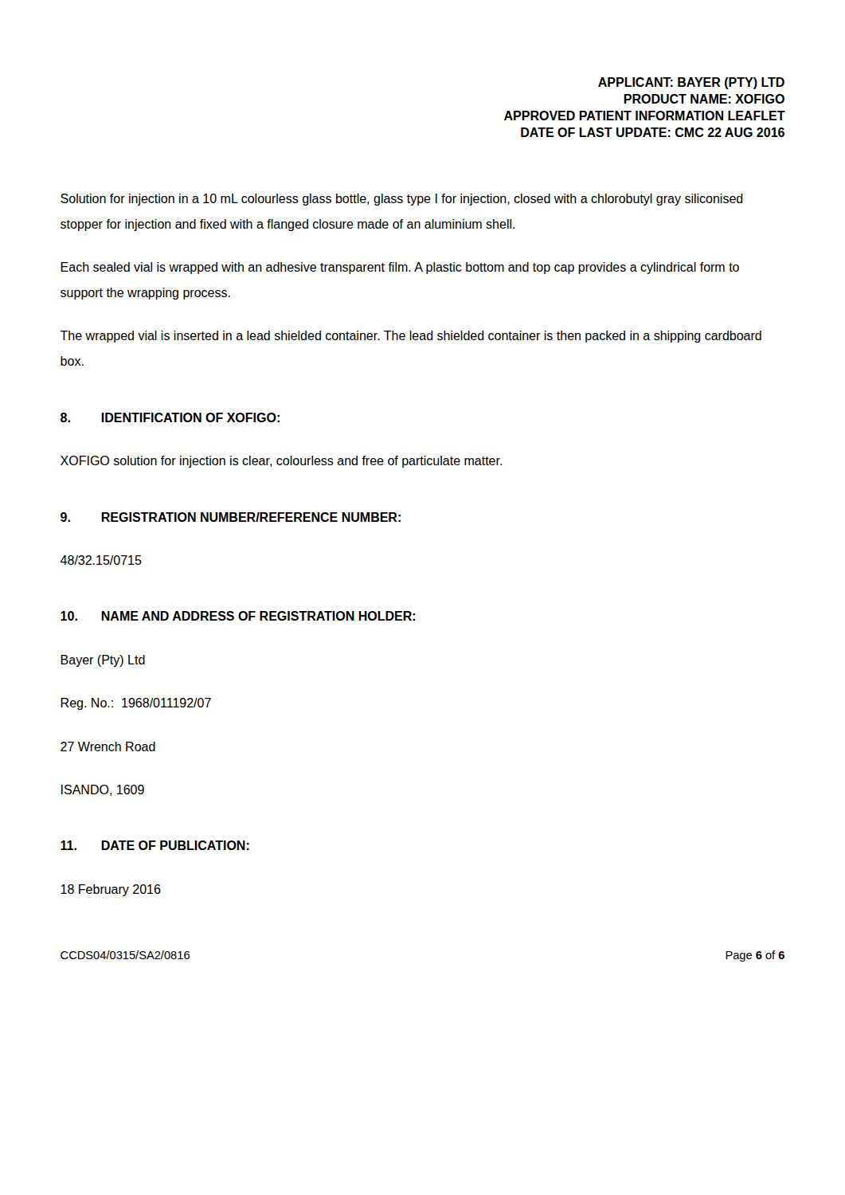Applicant: Bayer (Pty) Ltd
Product Name: XOFIGO
Approved Patient Information Leaflet
Date of Last Update: CMC 22 Aug 2016
Solution for injection in a 10 mL colourless glass bottle, glass type I for injection, closed with a chlorobutyl gray siliconised stopper for injection and fixed with a flanged closure made of an aluminium shell.
Each sealed vial is wrapped with an adhesive transparent film. A plastic bottom and top cap provides a cylindrical form to support the wrapping process.
The wrapped vial is inserted in a lead shielded container. The lead shielded container is then packed in a shipping cardboard box.
8. IDENTIFICATION OF XOFIGO:
XOFIGO solution for injection is clear, colourless and free of particulate matter.
9. REGISTRATION NUMBER/REFERENCE NUMBER:
48/32.15/0715
10. NAME AND ADDRESS OF REGISTRATION HOLDER:
Bayer (Pty) Ltd
Reg. No.: 1968/011192/07
27 Wrench Road
ISANDO, 1609
11. DATE OF PUBLICATION:
18 February 2016
CCDS04/0315/SA2/0816
Page 6 of 6